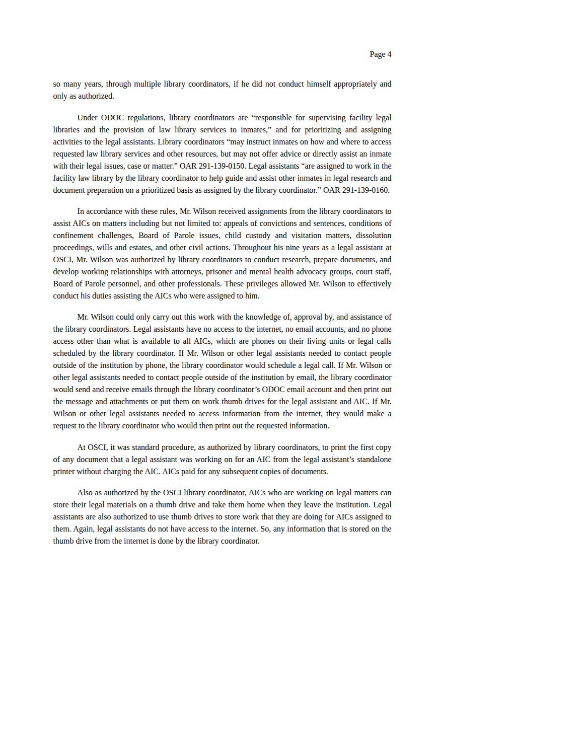Page 4
so many years, through multiple library coordinators, if he did not conduct himself appropriately and only as authorized.
Under ODOC regulations, library coordinators are “responsible for supervising facility legal libraries and the provision of law library services to inmates,” and for prioritizing and assigning activities to the legal assistants. Library coordinators “may instruct inmates on how and where to access requested law library services and other resources, but may not offer advice or directly assist an inmate with their legal issues, case or matter.” OAR 291-139-0150. Legal assistants “are assigned to work in the facility law library by the library coordinator to help guide and assist other inmates in legal research and document preparation on a prioritized basis as assigned by the library coordinator.” OAR 291-139-0160.
In accordance with these rules, Mr. Wilson received assignments from the library coordinators to assist AICs on matters including but not limited to: appeals of convictions and sentences, conditions of confinement challenges, Board of Parole issues, child custody and visitation matters, dissolution proceedings, wills and estates, and other civil actions. Throughout his nine years as a legal assistant at OSCI, Mr. Wilson was authorized by library coordinators to conduct research, prepare documents, and develop working relationships with attorneys, prisoner and mental health advocacy groups, court staff, Board of Parole personnel, and other professionals. These privileges allowed Mr. Wilson to effectively conduct his duties assisting the AICs who were assigned to him.
Mr. Wilson could only carry out this work with the knowledge of, approval by, and assistance of the library coordinators. Legal assistants have no access to the internet, no email accounts, and no phone access other than what is available to all AICs, which are phones on their living units or legal calls scheduled by the library coordinator. If Mr. Wilson or other legal assistants needed to contact people outside of the institution by phone, the library coordinator would schedule a legal call. If Mr. Wilson or other legal assistants needed to contact people outside of the institution by email, the library coordinator would send and receive emails through the library coordinator’s ODOC email account and then print out the message and attachments or put them on work thumb drives for the legal assistant and AIC. If Mr. Wilson or other legal assistants needed to access information from the internet, they would make a request to the library coordinator who would then print out the requested information.
At OSCI, it was standard procedure, as authorized by library coordinators, to print the first copy of any document that a legal assistant was working on for an AIC from the legal assistant’s standalone printer without charging the AIC. AICs paid for any subsequent copies of documents.
Also as authorized by the OSCI library coordinator, AICs who are working on legal matters can store their legal materials on a thumb drive and take them home when they leave the institution. Legal assistants are also authorized to use thumb drives to store work that they are doing for AICs assigned to them. Again, legal assistants do not have access to the internet. So, any information that is stored on the thumb drive from the internet is done by the library coordinator.